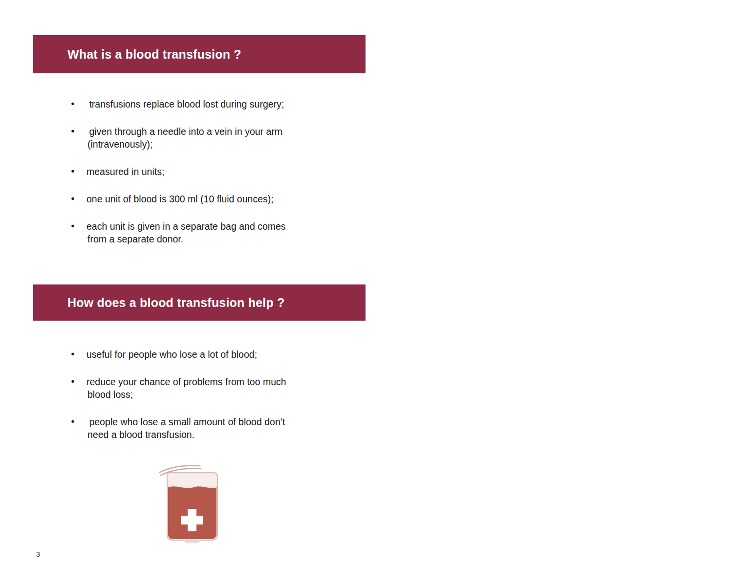What is a blood transfusion ?
transfusions replace blood lost during surgery;
given through a needle into a vein in your arm(intravenously);
measured in units;
one unit of blood is 300 ml (10 fluid ounces);
each unit is given in a separate bag and comesfrom a separate donor.
How does a blood transfusion help ?
useful for people who lose a lot of blood;
reduce your chance of problems from too muchblood loss;
people who lose a small amount of blood don’tneed a blood transfusion.
3